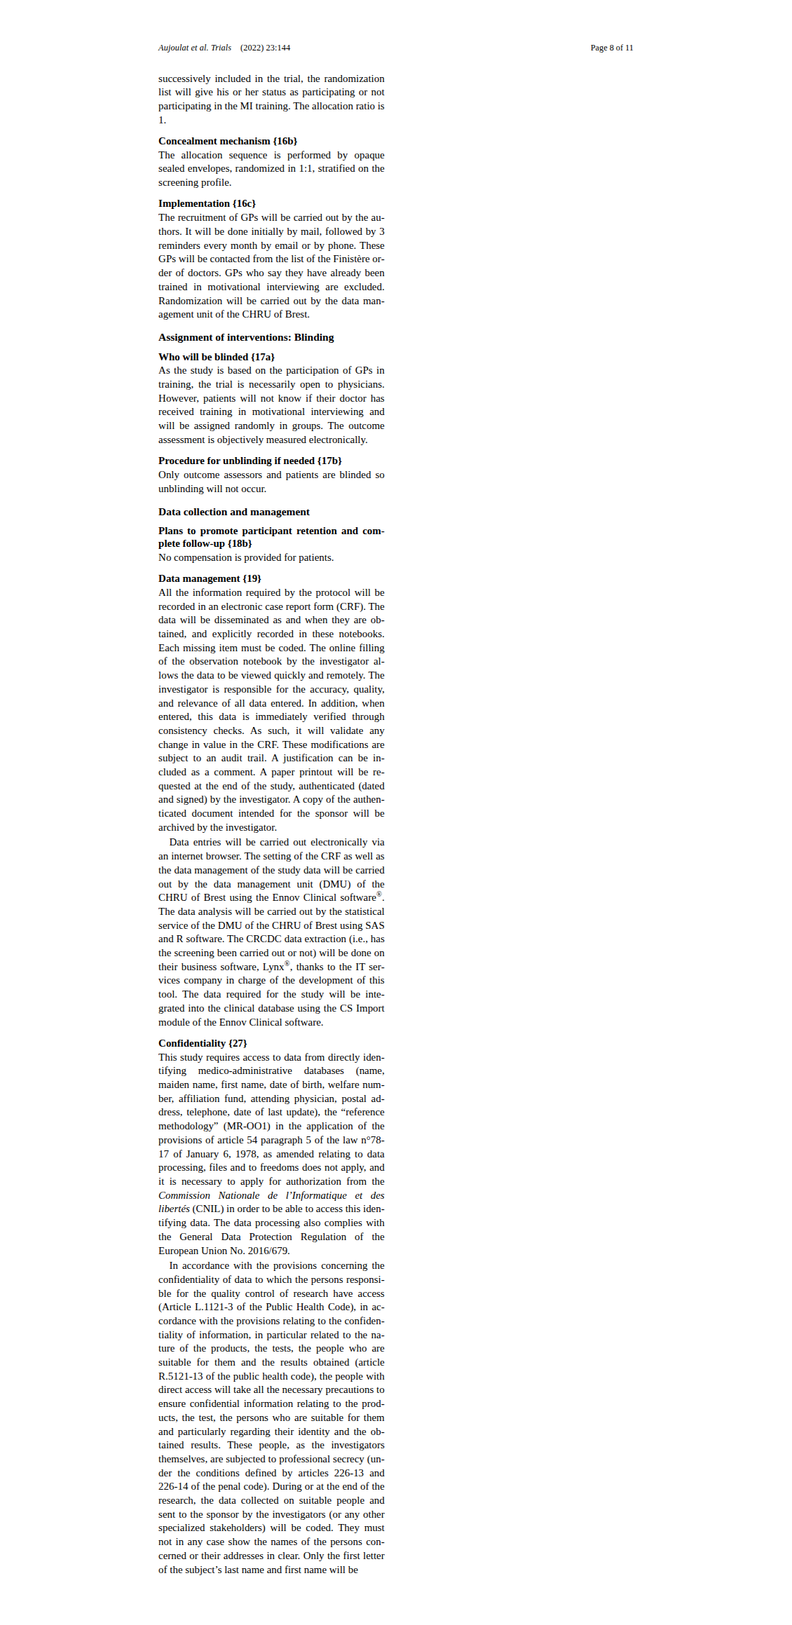Aujoulat et al. Trials (2022) 23:144
Page 8 of 11
successively included in the trial, the randomization list will give his or her status as participating or not participating in the MI training. The allocation ratio is 1.
Concealment mechanism {16b}
The allocation sequence is performed by opaque sealed envelopes, randomized in 1:1, stratified on the screening profile.
Implementation {16c}
The recruitment of GPs will be carried out by the authors. It will be done initially by mail, followed by 3 reminders every month by email or by phone. These GPs will be contacted from the list of the Finistère order of doctors. GPs who say they have already been trained in motivational interviewing are excluded. Randomization will be carried out by the data management unit of the CHRU of Brest.
Assignment of interventions: Blinding
Who will be blinded {17a}
As the study is based on the participation of GPs in training, the trial is necessarily open to physicians. However, patients will not know if their doctor has received training in motivational interviewing and will be assigned randomly in groups. The outcome assessment is objectively measured electronically.
Procedure for unblinding if needed {17b}
Only outcome assessors and patients are blinded so unblinding will not occur.
Data collection and management
Plans to promote participant retention and complete follow-up {18b}
No compensation is provided for patients.
Data management {19}
All the information required by the protocol will be recorded in an electronic case report form (CRF). The data will be disseminated as and when they are obtained, and explicitly recorded in these notebooks. Each missing item must be coded. The online filling of the observation notebook by the investigator allows the data to be viewed quickly and remotely. The investigator is responsible for the accuracy, quality, and relevance of all data entered. In addition, when entered, this data is immediately verified through consistency checks. As such, it will validate any change in value in the CRF. These modifications are subject to an audit trail. A justification can be included as a comment. A paper printout will be requested at the end of the study, authenticated (dated and signed) by the investigator. A copy of the authenticated document intended for the sponsor will be archived by the investigator.
Data entries will be carried out electronically via an internet browser. The setting of the CRF as well as the data management of the study data will be carried out by the data management unit (DMU) of the CHRU of Brest using the Ennov Clinical software®. The data analysis will be carried out by the statistical service of the DMU of the CHRU of Brest using SAS and R software. The CRCDC data extraction (i.e., has the screening been carried out or not) will be done on their business software, Lynx®, thanks to the IT services company in charge of the development of this tool. The data required for the study will be integrated into the clinical database using the CS Import module of the Ennov Clinical software.
Confidentiality {27}
This study requires access to data from directly identifying medico-administrative databases (name, maiden name, first name, date of birth, welfare number, affiliation fund, attending physician, postal address, telephone, date of last update), the “reference methodology” (MR-OO1) in the application of the provisions of article 54 paragraph 5 of the law n°78-17 of January 6, 1978, as amended relating to data processing, files and to freedoms does not apply, and it is necessary to apply for authorization from the Commission Nationale de l’Informatique et des libertés (CNIL) in order to be able to access this identifying data. The data processing also complies with the General Data Protection Regulation of the European Union No. 2016/679.
In accordance with the provisions concerning the confidentiality of data to which the persons responsible for the quality control of research have access (Article L.1121-3 of the Public Health Code), in accordance with the provisions relating to the confidentiality of information, in particular related to the nature of the products, the tests, the people who are suitable for them and the results obtained (article R.5121-13 of the public health code), the people with direct access will take all the necessary precautions to ensure confidential information relating to the products, the test, the persons who are suitable for them and particularly regarding their identity and the obtained results. These people, as the investigators themselves, are subjected to professional secrecy (under the conditions defined by articles 226-13 and 226-14 of the penal code). During or at the end of the research, the data collected on suitable people and sent to the sponsor by the investigators (or any other specialized stakeholders) will be coded. They must not in any case show the names of the persons concerned or their addresses in clear. Only the first letter of the subject’s last name and first name will be